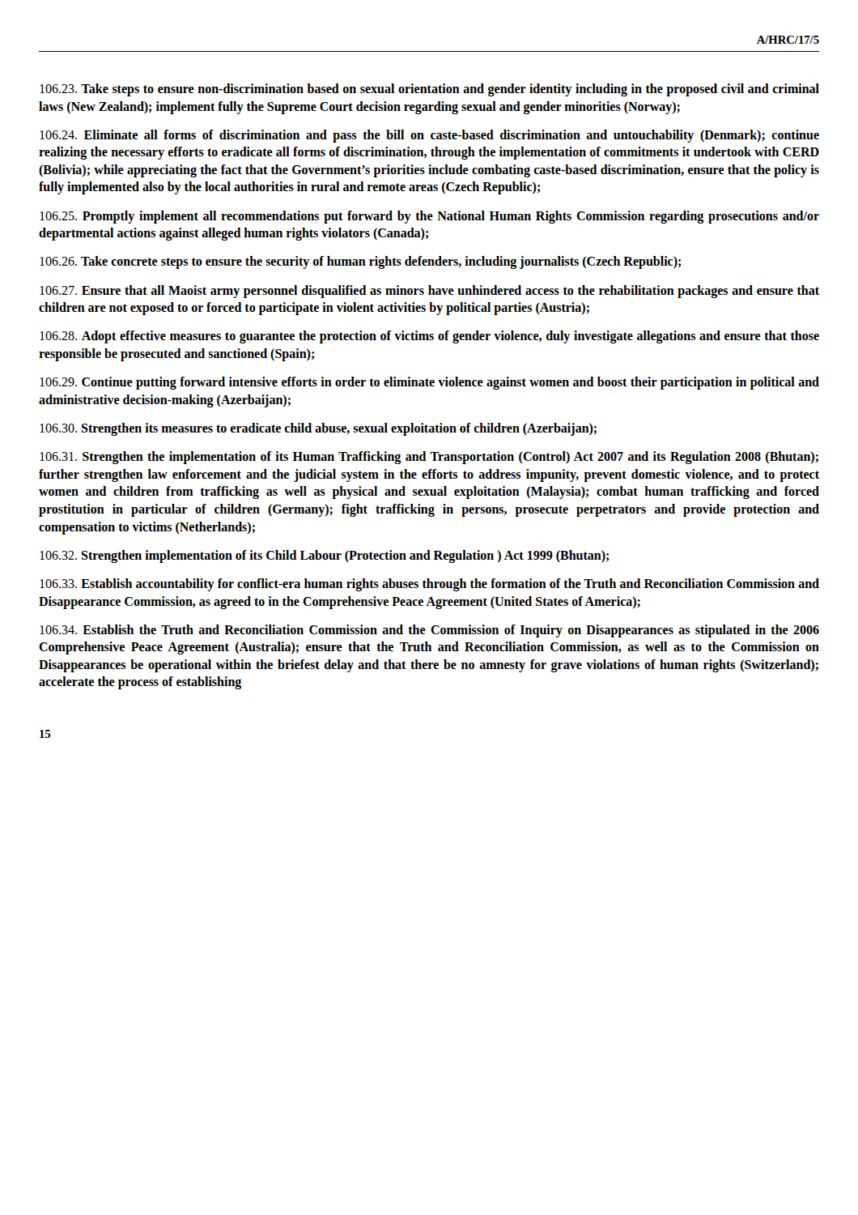A/HRC/17/5
106.23. Take steps to ensure non-discrimination based on sexual orientation and gender identity including in the proposed civil and criminal laws (New Zealand); implement fully the Supreme Court decision regarding sexual and gender minorities (Norway);
106.24. Eliminate all forms of discrimination and pass the bill on caste-based discrimination and untouchability (Denmark); continue realizing the necessary efforts to eradicate all forms of discrimination, through the implementation of commitments it undertook with CERD (Bolivia); while appreciating the fact that the Government’s priorities include combating caste-based discrimination, ensure that the policy is fully implemented also by the local authorities in rural and remote areas (Czech Republic);
106.25. Promptly implement all recommendations put forward by the National Human Rights Commission regarding prosecutions and/or departmental actions against alleged human rights violators (Canada);
106.26. Take concrete steps to ensure the security of human rights defenders, including journalists (Czech Republic);
106.27. Ensure that all Maoist army personnel disqualified as minors have unhindered access to the rehabilitation packages and ensure that children are not exposed to or forced to participate in violent activities by political parties (Austria);
106.28. Adopt effective measures to guarantee the protection of victims of gender violence, duly investigate allegations and ensure that those responsible be prosecuted and sanctioned (Spain);
106.29. Continue putting forward intensive efforts in order to eliminate violence against women and boost their participation in political and administrative decision-making (Azerbaijan);
106.30. Strengthen its measures to eradicate child abuse, sexual exploitation of children (Azerbaijan);
106.31. Strengthen the implementation of its Human Trafficking and Transportation (Control) Act 2007 and its Regulation 2008 (Bhutan); further strengthen law enforcement and the judicial system in the efforts to address impunity, prevent domestic violence, and to protect women and children from trafficking as well as physical and sexual exploitation (Malaysia); combat human trafficking and forced prostitution in particular of children (Germany); fight trafficking in persons, prosecute perpetrators and provide protection and compensation to victims (Netherlands);
106.32. Strengthen implementation of its Child Labour (Protection and Regulation ) Act 1999 (Bhutan);
106.33. Establish accountability for conflict-era human rights abuses through the formation of the Truth and Reconciliation Commission and Disappearance Commission, as agreed to in the Comprehensive Peace Agreement (United States of America);
106.34. Establish the Truth and Reconciliation Commission and the Commission of Inquiry on Disappearances as stipulated in the 2006 Comprehensive Peace Agreement (Australia); ensure that the Truth and Reconciliation Commission, as well as to the Commission on Disappearances be operational within the briefest delay and that there be no amnesty for grave violations of human rights (Switzerland); accelerate the process of establishing
15